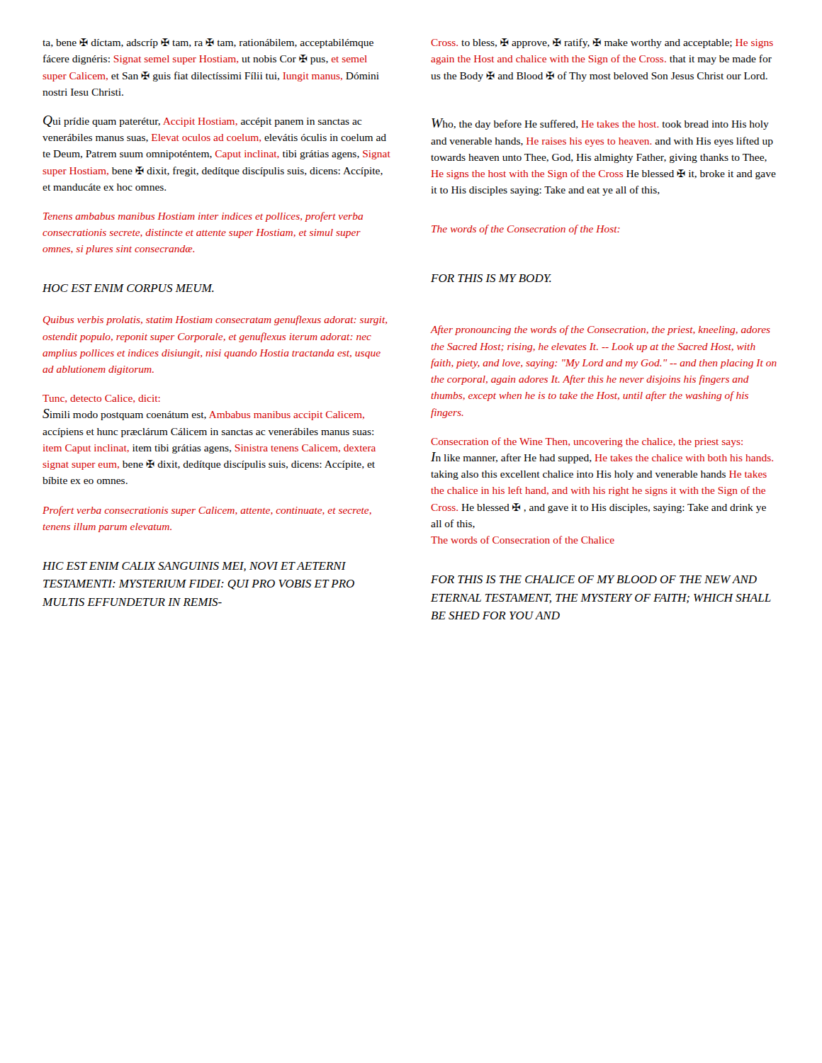ta, bene ✠ díctam, adscríp ✠ tam, ra ✠ tam, rationábilem, acceptabilémque fácere dignéris: Signat semel super Hostiam, ut nobis Cor ✠ pus, et semel super Calicem, et San ✠ guis fiat dilectíssimi Fílii tui, Iungit manus, Dómini nostri Iesu Christi.
Qui prídie quam paterétur, Accipit Hostiam, accépit panem in sanctas ac venerábiles manus suas, Elevat oculos ad coelum, elevátis óculis in coelum ad te Deum, Patrem suum omnipoténtem, Caput inclinat, tibi grátias agens, Signat super Hostiam, bene ✠ dixit, fregit, dedítque discípulis suis, dicens: Accípite, et manducáte ex hoc omnes.
Tenens ambabus manibus Hostiam inter indices et pollices, profert verba consecrationis secrete, distincte et attente super Hostiam, et simul super omnes, si plures sint consecrandæ.
HOC EST ENIM CORPUS MEUM.
Quibus verbis prolatis, statim Hostiam consecratam genuflexus adorat: surgit, ostendit populo, reponit super Corporale, et genuflexus iterum adorat: nec amplius pollices et indices disiungit, nisi quando Hostia tractanda est, usque ad ablutionem digitorum.
Tunc, detecto Calice, dicit:
Simili modo postquam coenátum est, Ambabus manibus accipit Calicem, accípiens et hunc præclárum Cálicem in sanctas ac venerábiles manus suas: item Caput inclinat, item tibi grátias agens, Sinistra tenens Calicem, dextera signat super eum, bene ✠ dixit, dedítque discípulis suis, dicens: Accípite, et bíbite ex eo omnes.
Profert verba consecrationis super Calicem, attente, continuate, et secrete, tenens illum parum elevatum.
HIC EST ENIM CALIX SANGUINIS MEI, NOVI ET AETERNI TESTAMENTI: MYSTERIUM FIDEI: QUI PRO VOBIS ET PRO MULTIS EFFUNDETUR IN REMIS-
Cross. to bless, ✠ approve, ✠ ratify, ✠ make worthy and acceptable; He signs again the Host and chalice with the Sign of the Cross. that it may be made for us the Body ✠ and Blood ✠ of Thy most beloved Son Jesus Christ our Lord.
Who, the day before He suffered, He takes the host. took bread into His holy and venerable hands, He raises his eyes to heaven. and with His eyes lifted up towards heaven unto Thee, God, His almighty Father, giving thanks to Thee, He signs the host with the Sign of the Cross He blessed ✠ it, broke it and gave it to His disciples saying: Take and eat ye all of this,
The words of the Consecration of the Host:
FOR THIS IS MY BODY.
After pronouncing the words of the Consecration, the priest, kneeling, adores the Sacred Host; rising, he elevates It. -- Look up at the Sacred Host, with faith, piety, and love, saying: "My Lord and my God." -- and then placing It on the corporal, again adores It. After this he never disjoins his fingers and thumbs, except when he is to take the Host, until after the washing of his fingers.
Consecration of the Wine Then, uncovering the chalice, the priest says:
In like manner, after He had supped, He takes the chalice with both his hands. taking also this excellent chalice into His holy and venerable hands He takes the chalice in his left hand, and with his right he signs it with the Sign of the Cross. He blessed ✠ , and gave it to His disciples, saying: Take and drink ye all of this,
The words of Consecration of the Chalice
FOR THIS IS THE CHALICE OF MY BLOOD OF THE NEW AND ETERNAL TESTAMENT, THE MYSTERY OF FAITH; WHICH SHALL BE SHED FOR YOU AND